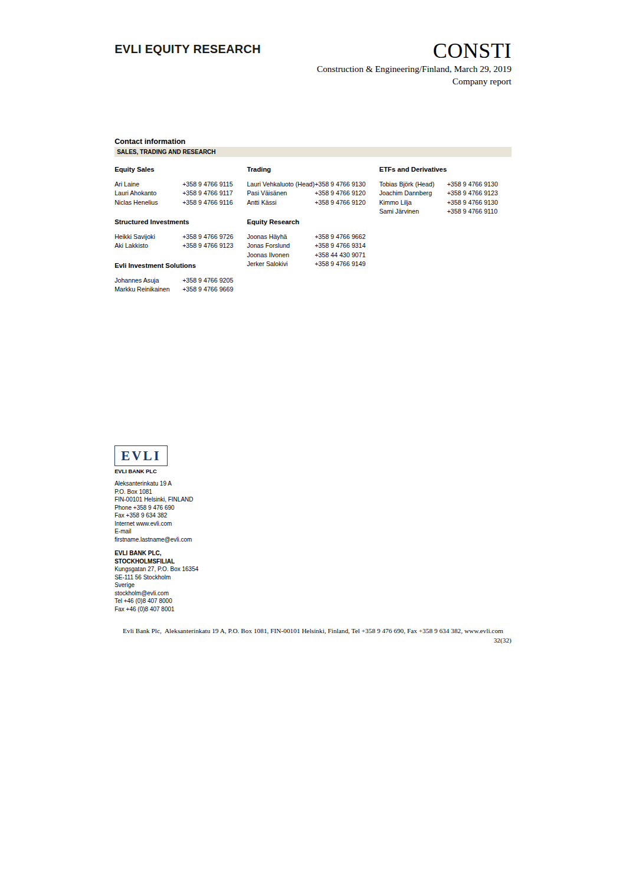EVLI EQUITY RESEARCH
CONSTI
Construction & Engineering/Finland, March 29, 2019
Company report
Contact information
SALES, TRADING AND RESEARCH
Equity Sales
Ari Laine+358 9 4766 9115
Lauri Ahokanto+358 9 4766 9117
Niclas Henelius+358 9 4766 9116
Structured Investments
Heikki Savijoki+358 9 4766 9726
Aki Lakkisto+358 9 4766 9123
Evli Investment Solutions
Johannes Asuja+358 9 4766 9205
Markku Reinikainen+358 9 4766 9669
Trading
Lauri Vehkaluoto (Head)+358 9 4766 9130
Pasi Väisänen+358 9 4766 9120
Antti Kässi+358 9 4766 9120
Equity Research
Joonas Häyhä+358 9 4766 9662
Jonas Forslund+358 9 4766 9314
Joonas Ilvonen+358 44 430 9071
Jerker Salokivi+358 9 4766 9149
ETFs and Derivatives
Tobias Björk (Head)+358 9 4766 9130
Joachim Dannberg+358 9 4766 9123
Kimmo Lilja+358 9 4766 9130
Sami Järvinen+358 9 4766 9110
EVLI
EVLI BANK PLC
Aleksanterinkatu 19 A
P.O. Box 1081
FIN-00101 Helsinki, FINLAND
Phone +358 9 476 690
Fax +358 9 634 382
Internet www.evli.com
E-mail
firstname.lastname@evli.com
EVLI BANK PLC,
STOCKHOLMSFILIAL
Kungsgatan 27, P.O. Box 16354
SE-111 56 Stockholm
Sverige
stockholm@evli.com
Tel +46 (0)8 407 8000
Fax +46 (0)8 407 8001
Evli Bank Plc, Aleksanterinkatu 19 A, P.O. Box 1081, FIN-00101 Helsinki, Finland, Tel +358 9 476 690, Fax +358 9 634 382, www.evli.com
32(32)